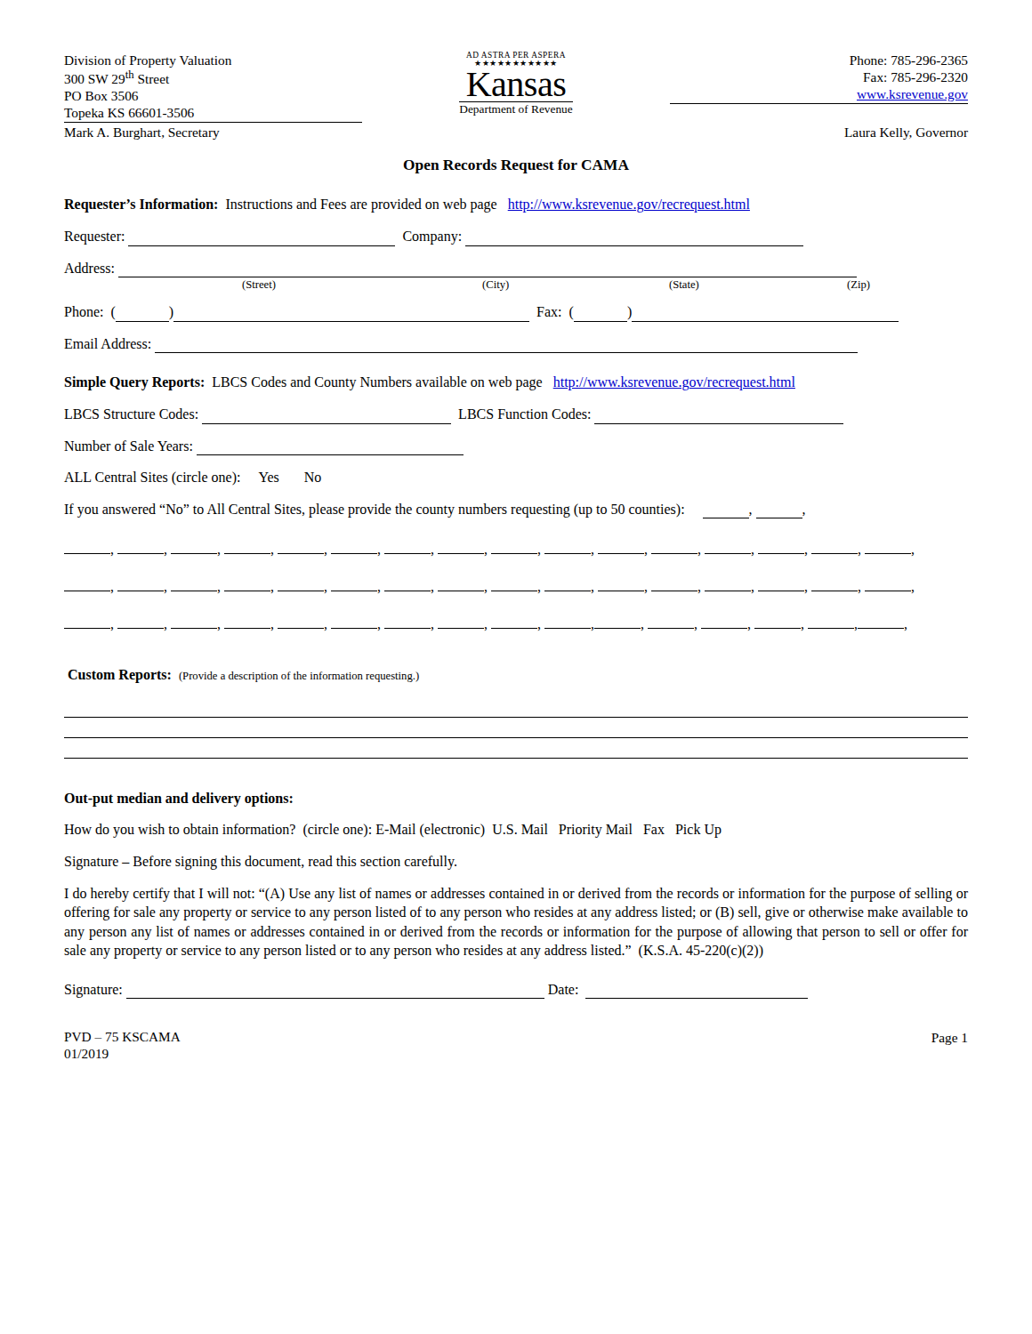Division of Property Valuation
300 SW 29th Street
PO Box 3506
Topeka KS 66601-3506
AD ASTRA PER ASPERA
★★★★★★★★★★★
Kansas
Department of Revenue
Phone: 785-296-2365
Fax: 785-296-2320
www.ksrevenue.gov
Mark A. Burghart, Secretary
Laura Kelly, Governor
Open Records Request for CAMA
Requester’s Information: Instructions and Fees are provided on web page http://www.ksrevenue.gov/recrequest.html
Requester: Company:
Address:
(Street) (City) (State) (Zip)
Phone: ( ) Fax: ( )
Email Address:
Simple Query Reports: LBCS Codes and County Numbers available on web page http://www.ksrevenue.gov/recrequest.html
LBCS Structure Codes: LBCS Function Codes:
Number of Sale Years:
ALL Central Sites (circle one): Yes No
If you answered “No” to All Central Sites, please provide the county numbers requesting (up to 50 counties): , ,
, , , , , , , , , , , , , , , ,
, , , , , , , , , , , , , , , ,
, , , , , , , , , , , , , , , ,
Custom Reports: (Provide a description of the information requesting.)
Out-put median and delivery options:
How do you wish to obtain information? (circle one): E-Mail (electronic) U.S. Mail Priority Mail Fax Pick Up
Signature – Before signing this document, read this section carefully.
I do hereby certify that I will not: “(A) Use any list of names or addresses contained in or derived from the records or information for the purpose of selling or offering for sale any property or service to any person listed of to any person who resides at any address listed; or (B) sell, give or otherwise make available to any person any list of names or addresses contained in or derived from the records or information for the purpose of allowing that person to sell or offer for sale any property or service to any person listed or to any person who resides at any address listed.” (K.S.A. 45-220(c)(2))
Signature: Date:
PVD – 75 KSCAMA
01/2019
Page 1